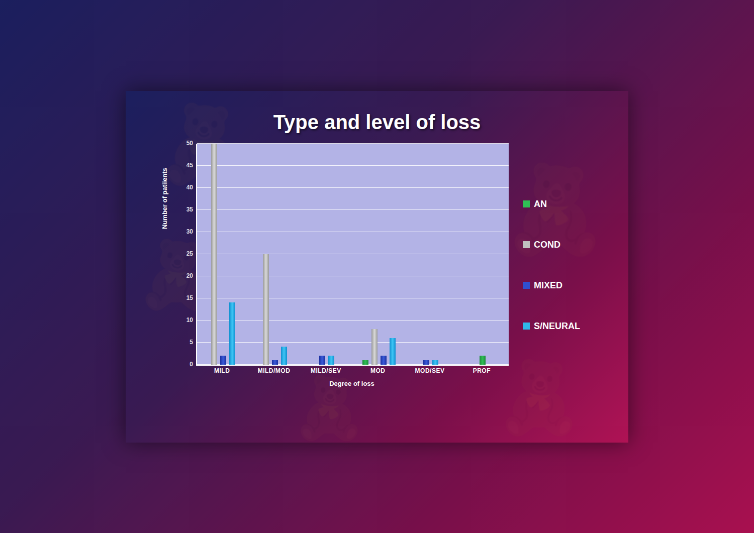🧸
🧸
🧸
🧸
🧸
Type and level of loss
Number of patiients
0
5
10
15
20
25
30
35
40
45
50
MILD MILD/MOD MILD/SEV MOD MOD/SEV PROF
Degree of loss
AN
COND
MIXED
S/NEURAL